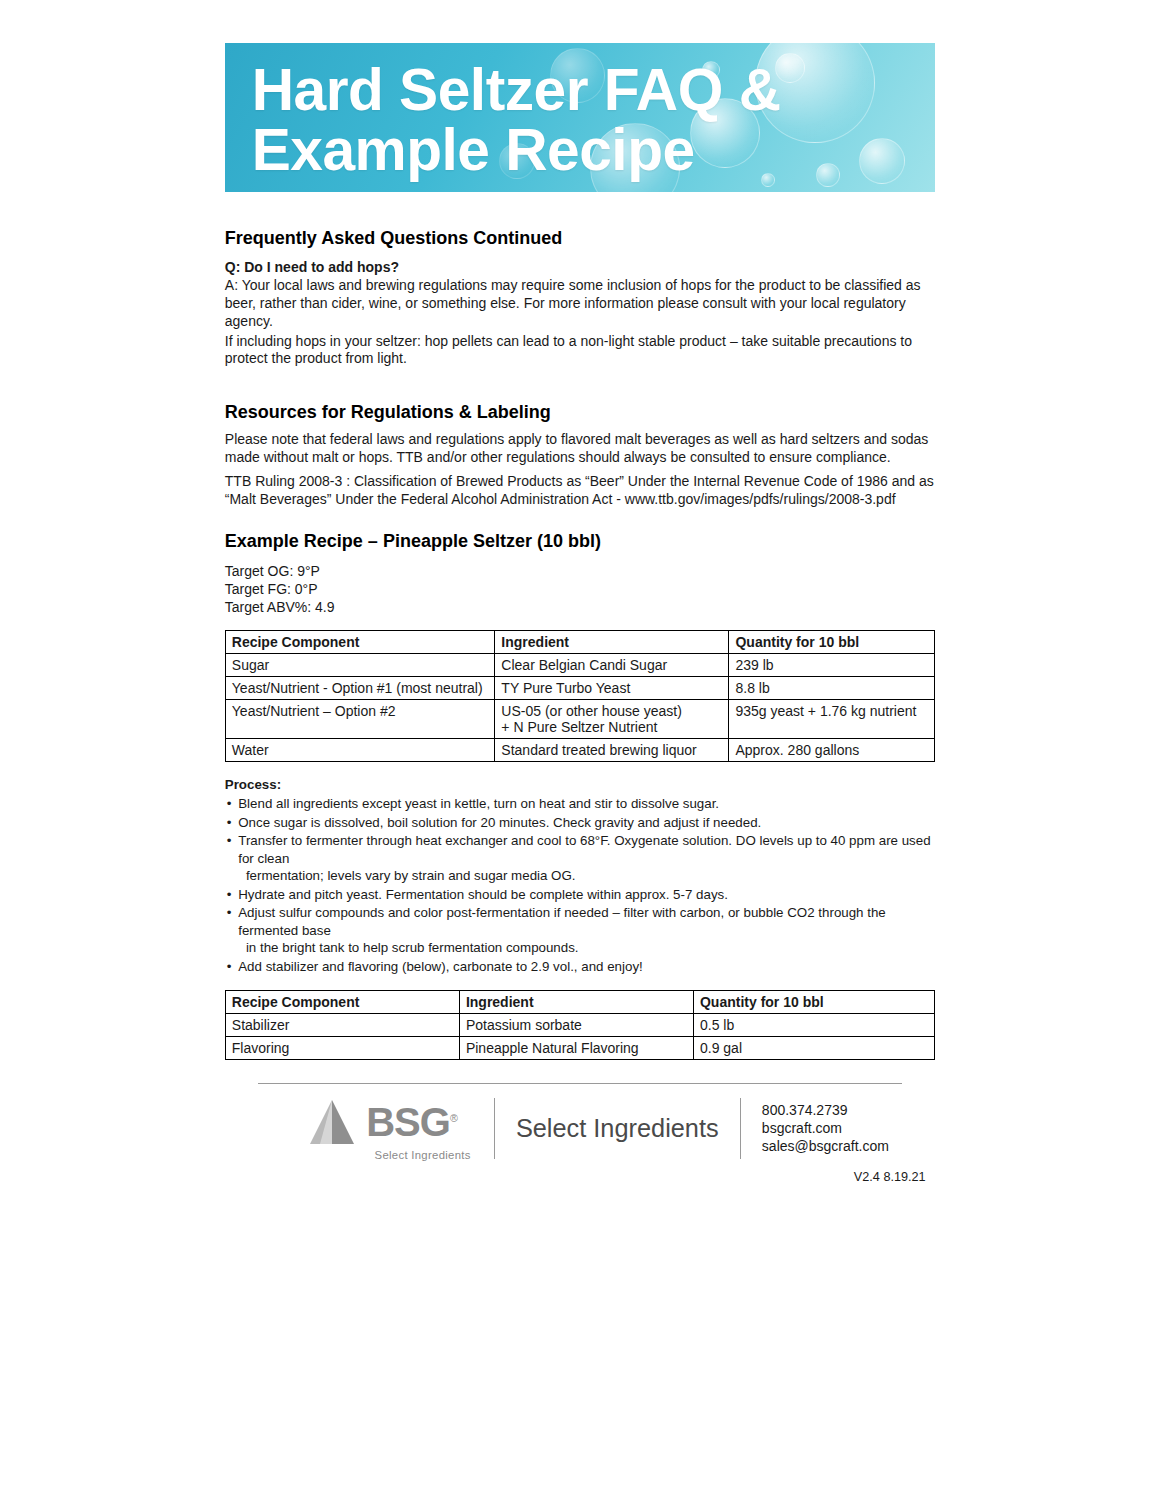Hard Seltzer FAQ &
Example Recipe
Frequently Asked Questions Continued
Q: Do I need to add hops?
A: Your local laws and brewing regulations may require some inclusion of hops for the product to be classified as beer, rather than cider, wine, or something else. For more information please consult with your local regulatory agency.
If including hops in your seltzer: hop pellets can lead to a non-light stable product – take suitable precautions to protect the product from light.
Resources for Regulations & Labeling
Please note that federal laws and regulations apply to flavored malt beverages as well as hard seltzers and sodas made without malt or hops. TTB and/or other regulations should always be consulted to ensure compliance.
TTB Ruling 2008-3 : Classification of Brewed Products as “Beer” Under the Internal Revenue Code of 1986 and as “Malt Beverages” Under the Federal Alcohol Administration Act - www.ttb.gov/images/pdfs/rulings/2008-3.pdf
Example Recipe – Pineapple Seltzer (10 bbl)
Target OG: 9°P
Target FG: 0°P
Target ABV%: 4.9
| Recipe Component | Ingredient | Quantity for 10 bbl |
| --- | --- | --- |
| Sugar | Clear Belgian Candi Sugar | 239 lb |
| Yeast/Nutrient - Option #1 (most neutral) | TY Pure Turbo Yeast | 8.8 lb |
| Yeast/Nutrient – Option #2 | US-05 (or other house yeast) + N Pure Seltzer Nutrient | 935g yeast + 1.76 kg nutrient |
| Water | Standard treated brewing liquor | Approx. 280 gallons |
Process:
Blend all ingredients except yeast in kettle, turn on heat and stir to dissolve sugar.
Once sugar is dissolved, boil solution for 20 minutes. Check gravity and adjust if needed.
Transfer to fermenter through heat exchanger and cool to 68°F. Oxygenate solution. DO levels up to 40 ppm are used for cleanfermentation; levels vary by strain and sugar media OG.
Hydrate and pitch yeast. Fermentation should be complete within approx. 5-7 days.
Adjust sulfur compounds and color post-fermentation if needed – filter with carbon, or bubble CO2 through the fermented basein the bright tank to help scrub fermentation compounds.
Add stabilizer and flavoring (below), carbonate to 2.9 vol., and enjoy!
| Recipe Component | Ingredient | Quantity for 10 bbl |
| --- | --- | --- |
| Stabilizer | Potassium sorbate | 0.5 lb |
| Flavoring | Pineapple Natural Flavoring | 0.9 gal |
BSG®
Select Ingredients
Select Ingredients
800.374.2739
bsgcraft.com
sales@bsgcraft.com
V2.4 8.19.21